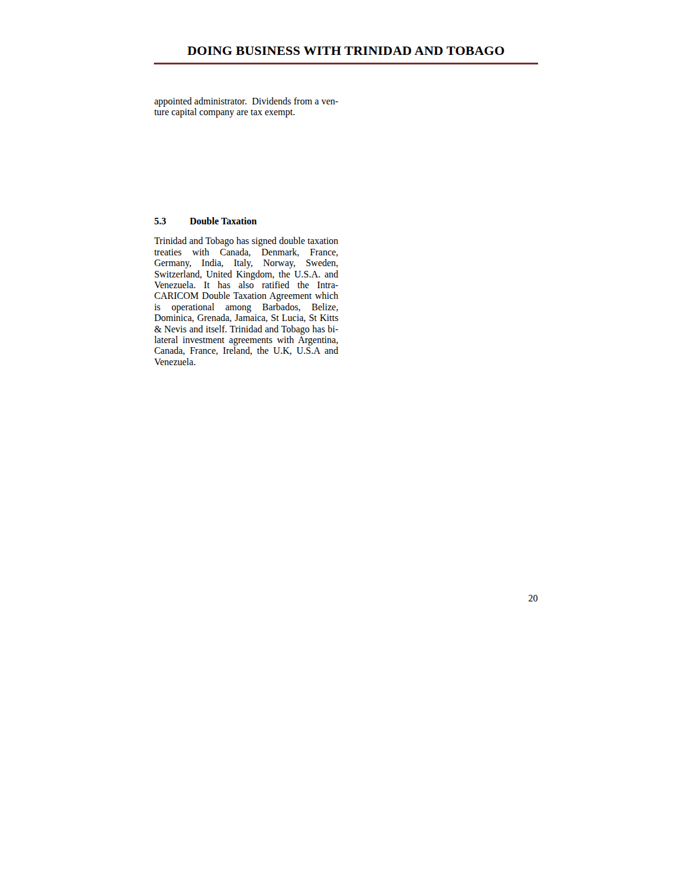DOING BUSINESS WITH TRINIDAD AND TOBAGO
appointed administrator. Dividends from a venture capital company are tax exempt.
5.3 Double Taxation
Trinidad and Tobago has signed double taxation treaties with Canada, Denmark, France, Germany, India, Italy, Norway, Sweden, Switzerland, United Kingdom, the U.S.A. and Venezuela. It has also ratified the Intra-CARICOM Double Taxation Agreement which is operational among Barbados, Belize, Dominica, Grenada, Jamaica, St Lucia, St Kitts & Nevis and itself. Trinidad and Tobago has bilateral investment agreements with Argentina, Canada, France, Ireland, the U.K, U.S.A and Venezuela.
20